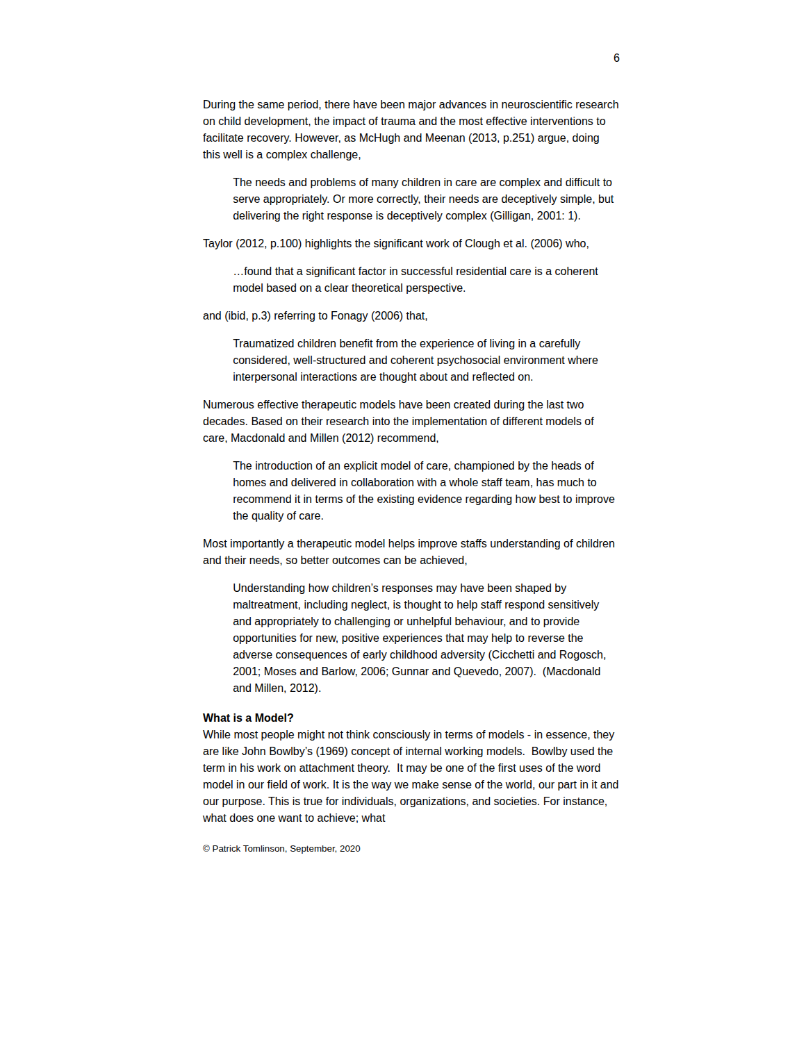6
During the same period, there have been major advances in neuroscientific research on child development, the impact of trauma and the most effective interventions to facilitate recovery. However, as McHugh and Meenan (2013, p.251) argue, doing this well is a complex challenge,
The needs and problems of many children in care are complex and difficult to serve appropriately. Or more correctly, their needs are deceptively simple, but delivering the right response is deceptively complex (Gilligan, 2001: 1).
Taylor (2012, p.100) highlights the significant work of Clough et al. (2006) who,
…found that a significant factor in successful residential care is a coherent model based on a clear theoretical perspective.
and (ibid, p.3) referring to Fonagy (2006) that,
Traumatized children benefit from the experience of living in a carefully considered, well-structured and coherent psychosocial environment where interpersonal interactions are thought about and reflected on.
Numerous effective therapeutic models have been created during the last two decades. Based on their research into the implementation of different models of care, Macdonald and Millen (2012) recommend,
The introduction of an explicit model of care, championed by the heads of homes and delivered in collaboration with a whole staff team, has much to recommend it in terms of the existing evidence regarding how best to improve the quality of care.
Most importantly a therapeutic model helps improve staffs understanding of children and their needs, so better outcomes can be achieved,
Understanding how children’s responses may have been shaped by maltreatment, including neglect, is thought to help staff respond sensitively and appropriately to challenging or unhelpful behaviour, and to provide opportunities for new, positive experiences that may help to reverse the adverse consequences of early childhood adversity (Cicchetti and Rogosch, 2001; Moses and Barlow, 2006; Gunnar and Quevedo, 2007). (Macdonald and Millen, 2012).
What is a Model?
While most people might not think consciously in terms of models - in essence, they are like John Bowlby’s (1969) concept of internal working models. Bowlby used the term in his work on attachment theory. It may be one of the first uses of the word model in our field of work. It is the way we make sense of the world, our part in it and our purpose. This is true for individuals, organizations, and societies. For instance, what does one want to achieve; what
© Patrick Tomlinson, September, 2020